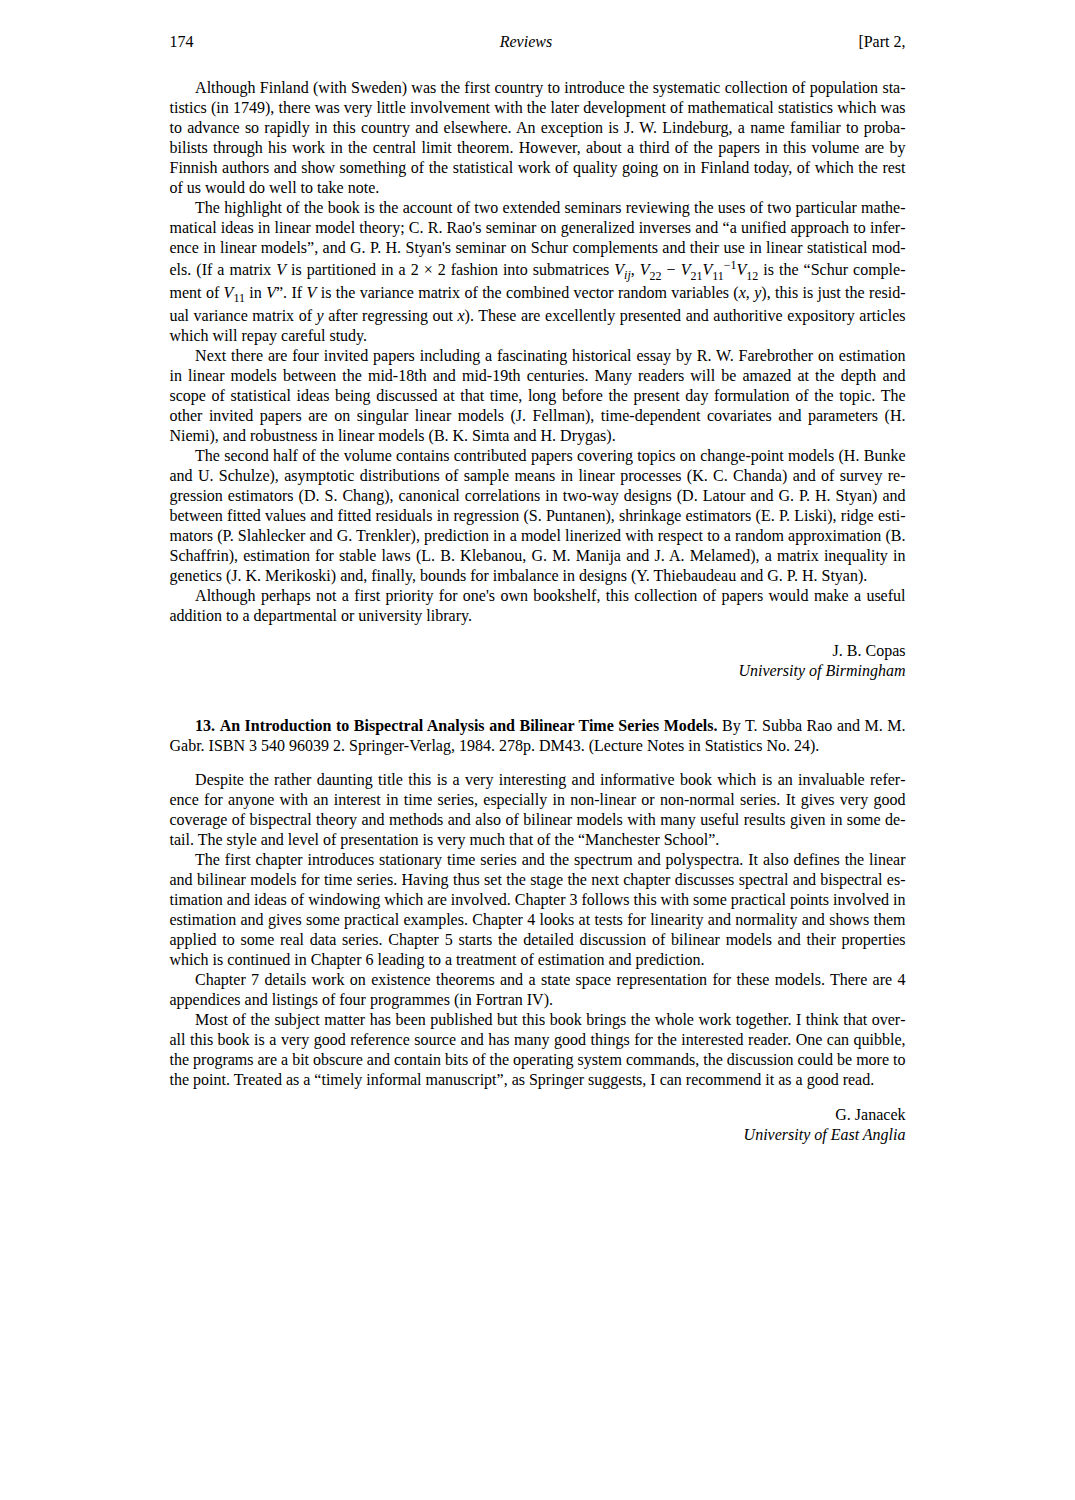174 Reviews [Part 2,
Although Finland (with Sweden) was the first country to introduce the systematic collection of population statistics (in 1749), there was very little involvement with the later development of mathematical statistics which was to advance so rapidly in this country and elsewhere. An exception is J. W. Lindeburg, a name familiar to probabilists through his work in the central limit theorem. However, about a third of the papers in this volume are by Finnish authors and show something of the statistical work of quality going on in Finland today, of which the rest of us would do well to take note.
The highlight of the book is the account of two extended seminars reviewing the uses of two particular mathematical ideas in linear model theory; C. R. Rao's seminar on generalized inverses and “a unified approach to inference in linear models”, and G. P. H. Styan's seminar on Schur complements and their use in linear statistical models. (If a matrix V is partitioned in a 2 × 2 fashion into submatrices Vij, V22 − V21V11−1V12 is the “Schur complement of V11 in V”. If V is the variance matrix of the combined vector random variables (x, y), this is just the residual variance matrix of y after regressing out x). These are excellently presented and authoritive expository articles which will repay careful study.
Next there are four invited papers including a fascinating historical essay by R. W. Farebrother on estimation in linear models between the mid-18th and mid-19th centuries. Many readers will be amazed at the depth and scope of statistical ideas being discussed at that time, long before the present day formulation of the topic. The other invited papers are on singular linear models (J. Fellman), time-dependent covariates and parameters (H. Niemi), and robustness in linear models (B. K. Simta and H. Drygas).
The second half of the volume contains contributed papers covering topics on change-point models (H. Bunke and U. Schulze), asymptotic distributions of sample means in linear processes (K. C. Chanda) and of survey regression estimators (D. S. Chang), canonical correlations in two-way designs (D. Latour and G. P. H. Styan) and between fitted values and fitted residuals in regression (S. Puntanen), shrinkage estimators (E. P. Liski), ridge estimators (P. Slahlecker and G. Trenkler), prediction in a model linerized with respect to a random approximation (B. Schaffrin), estimation for stable laws (L. B. Klebanou, G. M. Manija and J. A. Melamed), a matrix inequality in genetics (J. K. Merikoski) and, finally, bounds for imbalance in designs (Y. Thiebaudeau and G. P. H. Styan).
Although perhaps not a first priority for one's own bookshelf, this collection of papers would make a useful addition to a departmental or university library.
J. B. Copas University of Birmingham
13. An Introduction to Bispectral Analysis and Bilinear Time Series Models. By T. Subba Rao and M. M. Gabr. ISBN 3 540 96039 2. Springer-Verlag, 1984. 278p. DM43. (Lecture Notes in Statistics No. 24).
Despite the rather daunting title this is a very interesting and informative book which is an invaluable reference for anyone with an interest in time series, especially in non-linear or non-normal series. It gives very good coverage of bispectral theory and methods and also of bilinear models with many useful results given in some detail. The style and level of presentation is very much that of the “Manchester School”.
The first chapter introduces stationary time series and the spectrum and polyspectra. It also defines the linear and bilinear models for time series. Having thus set the stage the next chapter discusses spectral and bispectral estimation and ideas of windowing which are involved. Chapter 3 follows this with some practical points involved in estimation and gives some practical examples. Chapter 4 looks at tests for linearity and normality and shows them applied to some real data series. Chapter 5 starts the detailed discussion of bilinear models and their properties which is continued in Chapter 6 leading to a treatment of estimation and prediction.
Chapter 7 details work on existence theorems and a state space representation for these models. There are 4 appendices and listings of four programmes (in Fortran IV).
Most of the subject matter has been published but this book brings the whole work together. I think that overall this book is a very good reference source and has many good things for the interested reader. One can quibble, the programs are a bit obscure and contain bits of the operating system commands, the discussion could be more to the point. Treated as a “timely informal manuscript”, as Springer suggests, I can recommend it as a good read.
G. Janacek University of East Anglia